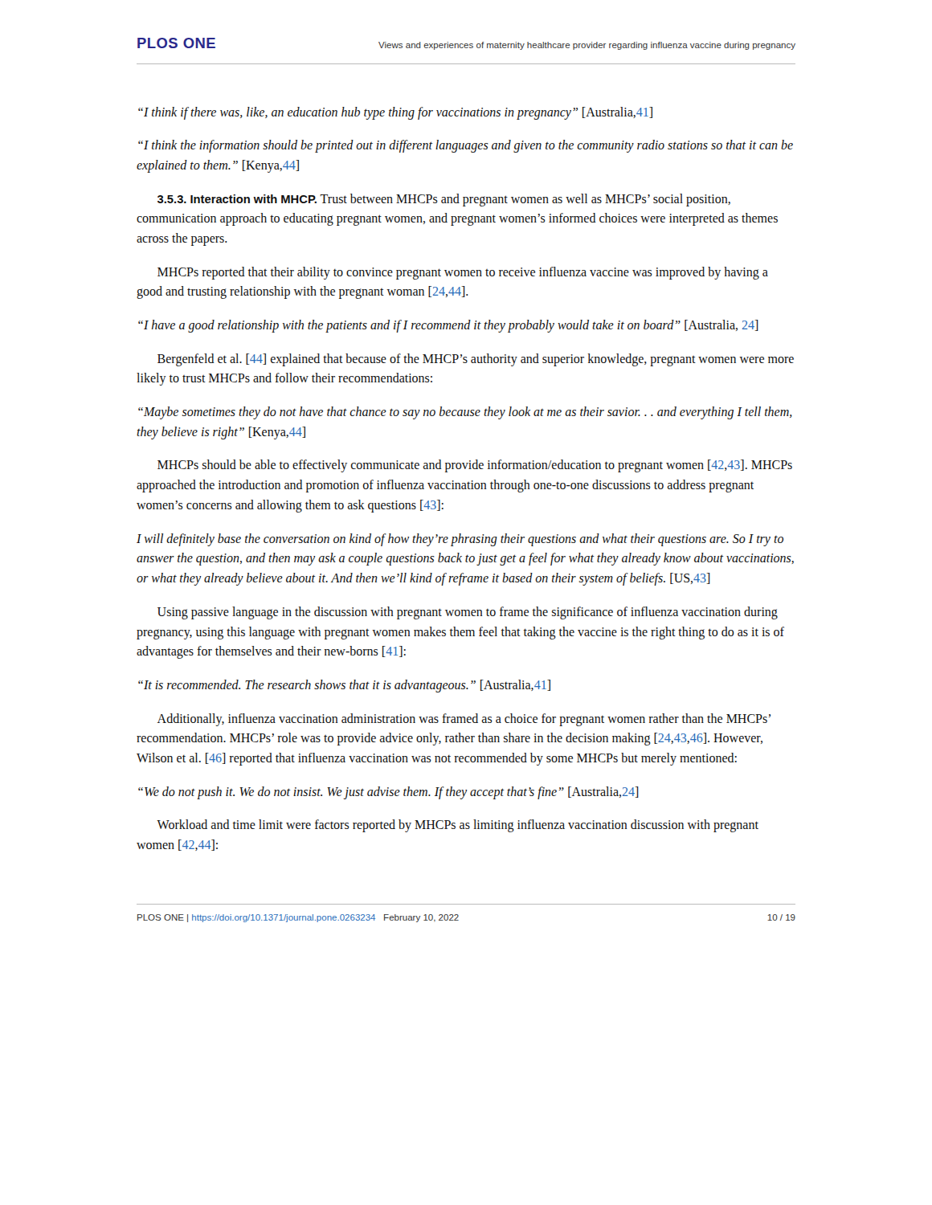PLOS ONE
Views and experiences of maternity healthcare provider regarding influenza vaccine during pregnancy
“I think if there was, like, an education hub type thing for vaccinations in pregnancy” [Australia,41]
“I think the information should be printed out in different languages and given to the community radio stations so that it can be explained to them.” [Kenya,44]
3.5.3. Interaction with MHCP. Trust between MHCPs and pregnant women as well as MHCPs’ social position, communication approach to educating pregnant women, and pregnant women’s informed choices were interpreted as themes across the papers.
MHCPs reported that their ability to convince pregnant women to receive influenza vaccine was improved by having a good and trusting relationship with the pregnant woman [24,44].
“I have a good relationship with the patients and if I recommend it they probably would take it on board” [Australia, 24]
Bergenfeld et al. [44] explained that because of the MHCP’s authority and superior knowledge, pregnant women were more likely to trust MHCPs and follow their recommendations:
“Maybe sometimes they do not have that chance to say no because they look at me as their savior. . . and everything I tell them, they believe is right” [Kenya,44]
MHCPs should be able to effectively communicate and provide information/education to pregnant women [42,43]. MHCPs approached the introduction and promotion of influenza vaccination through one-to-one discussions to address pregnant women’s concerns and allowing them to ask questions [43]:
I will definitely base the conversation on kind of how they’re phrasing their questions and what their questions are. So I try to answer the question, and then may ask a couple questions back to just get a feel for what they already know about vaccinations, or what they already believe about it. And then we’ll kind of reframe it based on their system of beliefs. [US,43]
Using passive language in the discussion with pregnant women to frame the significance of influenza vaccination during pregnancy, using this language with pregnant women makes them feel that taking the vaccine is the right thing to do as it is of advantages for themselves and their new-borns [41]:
“It is recommended. The research shows that it is advantageous.” [Australia,41]
Additionally, influenza vaccination administration was framed as a choice for pregnant women rather than the MHCPs’ recommendation. MHCPs’ role was to provide advice only, rather than share in the decision making [24,43,46]. However, Wilson et al. [46] reported that influenza vaccination was not recommended by some MHCPs but merely mentioned:
“We do not push it. We do not insist. We just advise them. If they accept that’s fine” [Australia,24]
Workload and time limit were factors reported by MHCPs as limiting influenza vaccination discussion with pregnant women [42,44]:
PLOS ONE | https://doi.org/10.1371/journal.pone.0263234 February 10, 2022
10 / 19